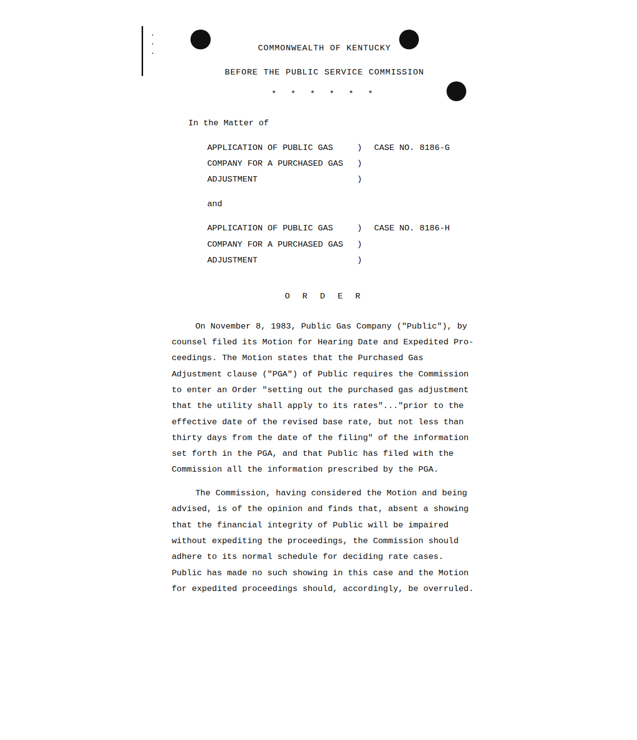.
.
.
COMMONWEALTH OF KENTUCKY
BEFORE THE PUBLIC SERVICE COMMISSION
* * * * * *
In the Matter of
| APPLICATION OF PUBLIC GAS COMPANY FOR A PURCHASED GAS ADJUSTMENT | ) ) ) | CASE NO. 8186-G |
and
| APPLICATION OF PUBLIC GAS COMPANY FOR A PURCHASED GAS ADJUSTMENT | ) ) ) | CASE NO. 8186-H |
O R D E R
On November 8, 1983, Public Gas Company ("Public"), by counsel filed its Motion for Hearing Date and Expedited Pro- ceedings. The Motion states that the Purchased Gas Adjustment clause ("PGA") of Public requires the Commission to enter an Order "setting out the purchased gas adjustment that the utility shall apply to its rates"..."prior to the effective date of the revised base rate, but not less than thirty days from the date of the filing" of the information set forth in the PGA, and that Public has filed with the Commission all the information prescribed by the PGA.
The Commission, having considered the Motion and being advised, is of the opinion and finds that, absent a showing that the financial integrity of Public will be impaired without expediting the proceedings, the Commission should adhere to its normal schedule for deciding rate cases. Public has made no such showing in this case and the Motion for expedited proceedings should, accordingly, be overruled.